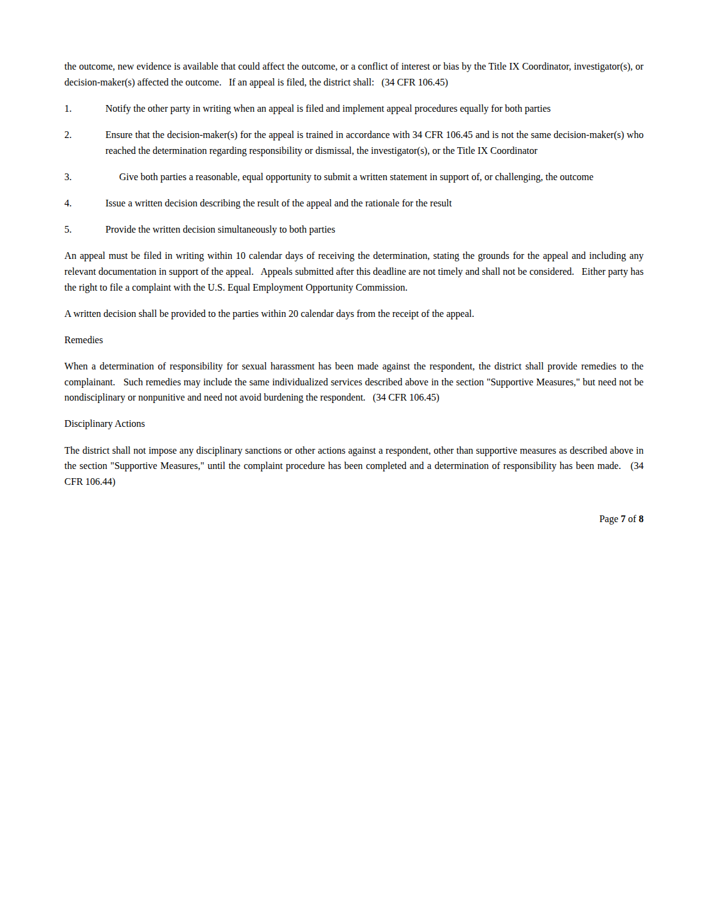the outcome, new evidence is available that could affect the outcome, or a conflict of interest or bias by the Title IX Coordinator, investigator(s), or decision-maker(s) affected the outcome. If an appeal is filed, the district shall: (34 CFR 106.45)
1.
Notify the other party in writing when an appeal is filed and implement appeal procedures equally for both parties
2.
Ensure that the decision-maker(s) for the appeal is trained in accordance with 34 CFR 106.45 and is not the same decision-maker(s) who reached the determination regarding responsibility or dismissal, the investigator(s), or the Title IX Coordinator
3.
Give both parties a reasonable, equal opportunity to submit a written statement in support of, or challenging, the outcome
4.
Issue a written decision describing the result of the appeal and the rationale for the result
5.
Provide the written decision simultaneously to both parties
An appeal must be filed in writing within 10 calendar days of receiving the determination, stating the grounds for the appeal and including any relevant documentation in support of the appeal. Appeals submitted after this deadline are not timely and shall not be considered. Either party has the right to file a complaint with the U.S. Equal Employment Opportunity Commission.
A written decision shall be provided to the parties within 20 calendar days from the receipt of the appeal.
Remedies
When a determination of responsibility for sexual harassment has been made against the respondent, the district shall provide remedies to the complainant. Such remedies may include the same individualized services described above in the section "Supportive Measures," but need not be nondisciplinary or nonpunitive and need not avoid burdening the respondent. (34 CFR 106.45)
Disciplinary Actions
The district shall not impose any disciplinary sanctions or other actions against a respondent, other than supportive measures as described above in the section "Supportive Measures," until the complaint procedure has been completed and a determination of responsibility has been made. (34 CFR 106.44)
Page 7 of 8